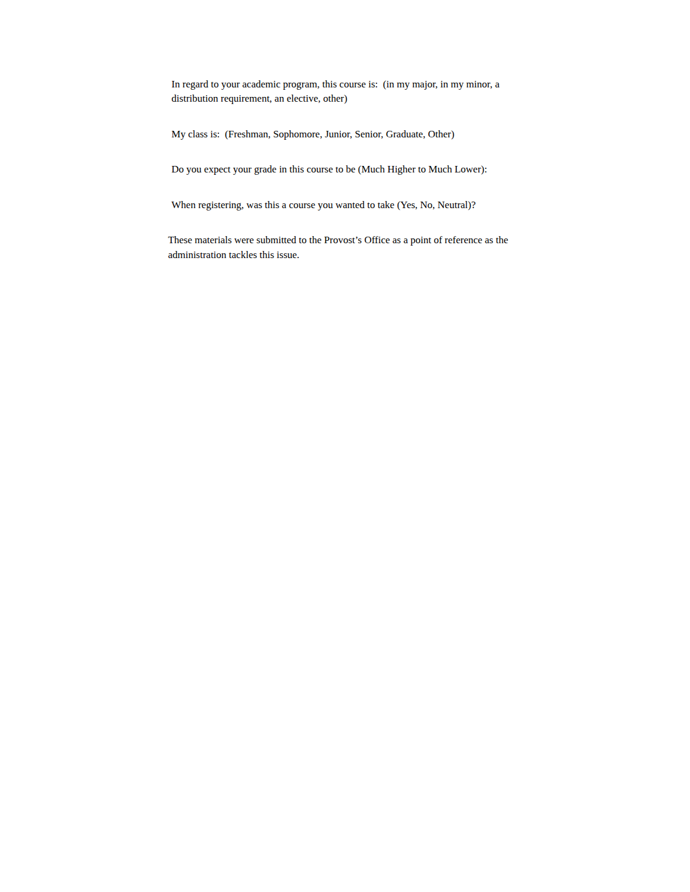In regard to your academic program, this course is: (in my major, in my minor, a distribution requirement, an elective, other)
My class is: (Freshman, Sophomore, Junior, Senior, Graduate, Other)
Do you expect your grade in this course to be (Much Higher to Much Lower):
When registering, was this a course you wanted to take (Yes, No, Neutral)?
These materials were submitted to the Provost’s Office as a point of reference as the administration tackles this issue.